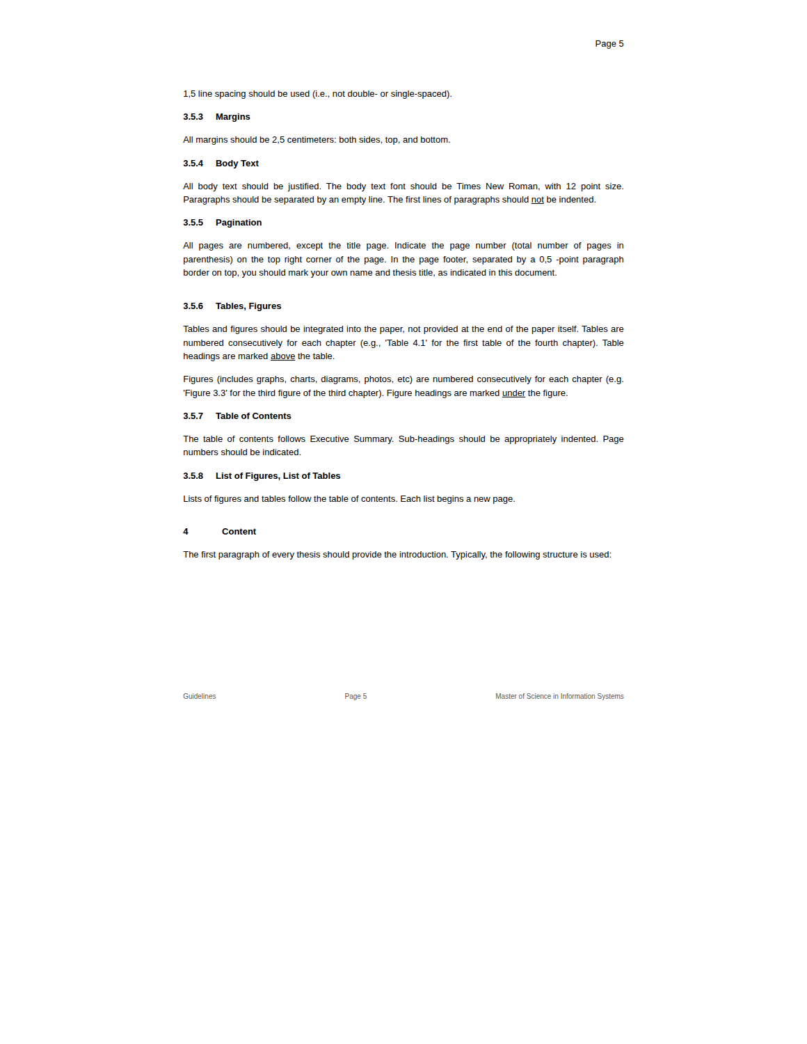Page 5
1,5 line spacing should be used (i.e., not double- or single-spaced).
3.5.3 Margins
All margins should be 2,5 centimeters: both sides, top, and bottom.
3.5.4 Body Text
All body text should be justified. The body text font should be Times New Roman, with 12 point size. Paragraphs should be separated by an empty line. The first lines of paragraphs should not be indented.
3.5.5 Pagination
All pages are numbered, except the title page. Indicate the page number (total number of pages in parenthesis) on the top right corner of the page. In the page footer, separated by a 0,5 -point paragraph border on top, you should mark your own name and thesis title, as indicated in this document.
3.5.6 Tables, Figures
Tables and figures should be integrated into the paper, not provided at the end of the paper itself. Tables are numbered consecutively for each chapter (e.g., 'Table 4.1' for the first table of the fourth chapter). Table headings are marked above the table.
Figures (includes graphs, charts, diagrams, photos, etc) are numbered consecutively for each chapter (e.g. 'Figure 3.3' for the third figure of the third chapter). Figure headings are marked under the figure.
3.5.7 Table of Contents
The table of contents follows Executive Summary. Sub-headings should be appropriately indented. Page numbers should be indicated.
3.5.8 List of Figures, List of Tables
Lists of figures and tables follow the table of contents. Each list begins a new page.
4 Content
The first paragraph of every thesis should provide the introduction. Typically, the following structure is used:
Guidelines
Page 5
Master of Science in Information Systems